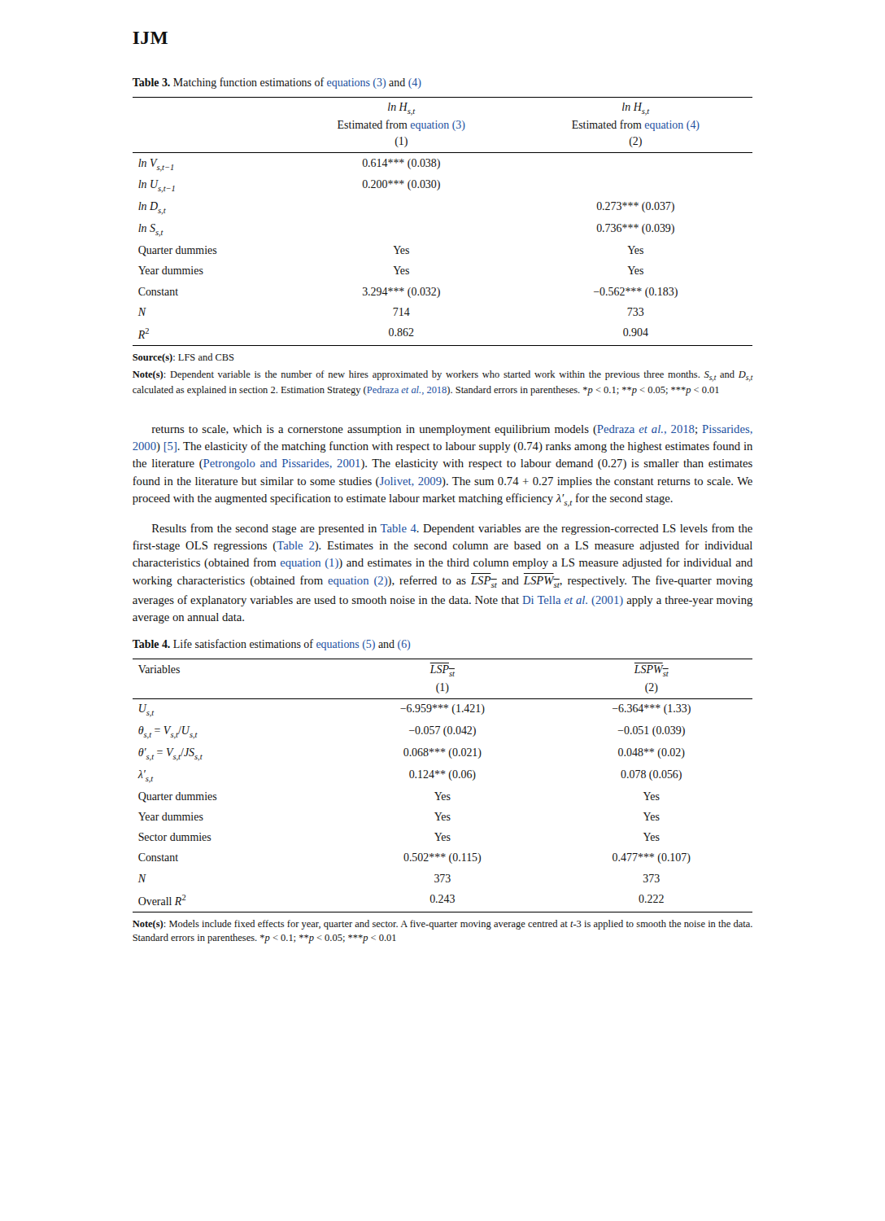IJM
Table 3. Matching function estimations of equations (3) and (4)
| | ln H s,t Estimated from equation (3) (1) | ln H s,t Estimated from equation (4) (2) |
| --- | --- | --- |
| ln V s,t−1 | 0.614*** (0.038) | |
| ln U s,t−1 | 0.200*** (0.030) | |
| ln D s,t | | 0.273*** (0.037) |
| ln S s,t | | 0.736*** (0.039) |
| Quarter dummies | Yes | Yes |
| Year dummies | Yes | Yes |
| Constant | 3.294*** (0.032) | −0.562*** (0.183) |
| N | 714 | 733 |
| R 2 | 0.862 | 0.904 |
Source(s): LFS and CBS
Note(s): Dependent variable is the number of new hires approximated by workers who started work within the previous three months. Ss,t and Ds,t calculated as explained in section 2. Estimation Strategy (Pedraza et al., 2018). Standard errors in parentheses. *p < 0.1; **p < 0.05; ***p < 0.01
returns to scale, which is a cornerstone assumption in unemployment equilibrium models (Pedraza et al., 2018; Pissarides, 2000) [5]. The elasticity of the matching function with respect to labour supply (0.74) ranks among the highest estimates found in the literature (Petrongolo and Pissarides, 2001). The elasticity with respect to labour demand (0.27) is smaller than estimates found in the literature but similar to some studies (Jolivet, 2009). The sum 0.74 + 0.27 implies the constant returns to scale. We proceed with the augmented specification to estimate labour market matching efficiency λ′s,t for the second stage.
Results from the second stage are presented in Table 4. Dependent variables are the regression-corrected LS levels from the first-stage OLS regressions (Table 2). Estimates in the second column are based on a LS measure adjusted for individual characteristics (obtained from equation (1)) and estimates in the third column employ a LS measure adjusted for individual and working characteristics (obtained from equation (2)), referred to as LSPst and LSPWst, respectively. The five-quarter moving averages of explanatory variables are used to smooth noise in the data. Note that Di Tella et al. (2001) apply a three-year moving average on annual data.
Table 4. Life satisfaction estimations of equations (5) and (6)
| Variables | LSP st (1) | LSPW st (2) |
| --- | --- | --- |
| U s,t | −6.959*** (1.421) | −6.364*** (1.33) |
| θ s,t = V s,t / U s,t | −0.057 (0.042) | −0.051 (0.039) |
| θ′ s,t = V s,t / JS s,t | 0.068*** (0.021) | 0.048** (0.02) |
| λ′ s,t | 0.124** (0.06) | 0.078 (0.056) |
| Quarter dummies | Yes | Yes |
| Year dummies | Yes | Yes |
| Sector dummies | Yes | Yes |
| Constant | 0.502*** (0.115) | 0.477*** (0.107) |
| N | 373 | 373 |
| Overall R 2 | 0.243 | 0.222 |
Note(s): Models include fixed effects for year, quarter and sector. A five-quarter moving average centred at t-3 is applied to smooth the noise in the data. Standard errors in parentheses. *p < 0.1; **p < 0.05; ***p < 0.01